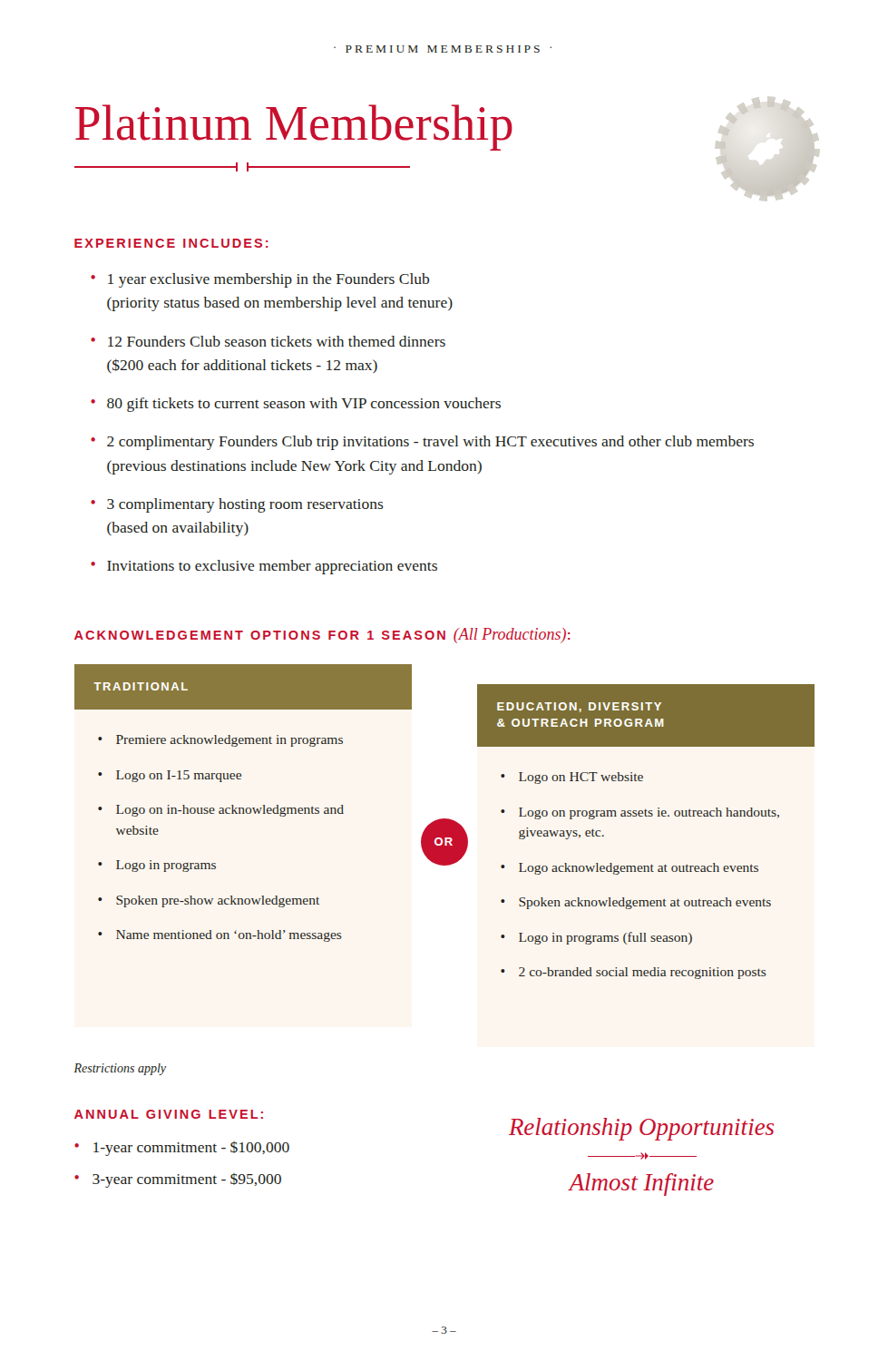·Premium Memberships·
Platinum Membership
Experience Includes:
1 year exclusive membership in the Founders Club(priority status based on membership level and tenure)
12 Founders Club season tickets with themed dinners($200 each for additional tickets - 12 max)
80 gift tickets to current season with VIP concession vouchers
2 complimentary Founders Club trip invitations - travel with HCT executives and other club members (previous destinations include New York City and London)
3 complimentary hosting room reservations(based on availability)
Invitations to exclusive member appreciation events
Acknowledgement Options for 1 Season (All Productions):
Traditional
Premiere acknowledgement in programs
Logo on I-15 marquee
Logo on in-house acknowledgments and website
Logo in programs
Spoken pre-show acknowledgement
Name mentioned on ‘on-hold’ messages
OR
Education, Diversity
& Outreach Program
Logo on HCT website
Logo on program assets ie. outreach handouts, giveaways, etc.
Logo acknowledgement at outreach events
Spoken acknowledgement at outreach events
Logo in programs (full season)
2 co-branded social media recognition posts
Restrictions apply
Annual Giving Level:
1-year commitment - $100,000
3-year commitment - $95,000
Relationship Opportunities
Almost Infinite
– 3 –